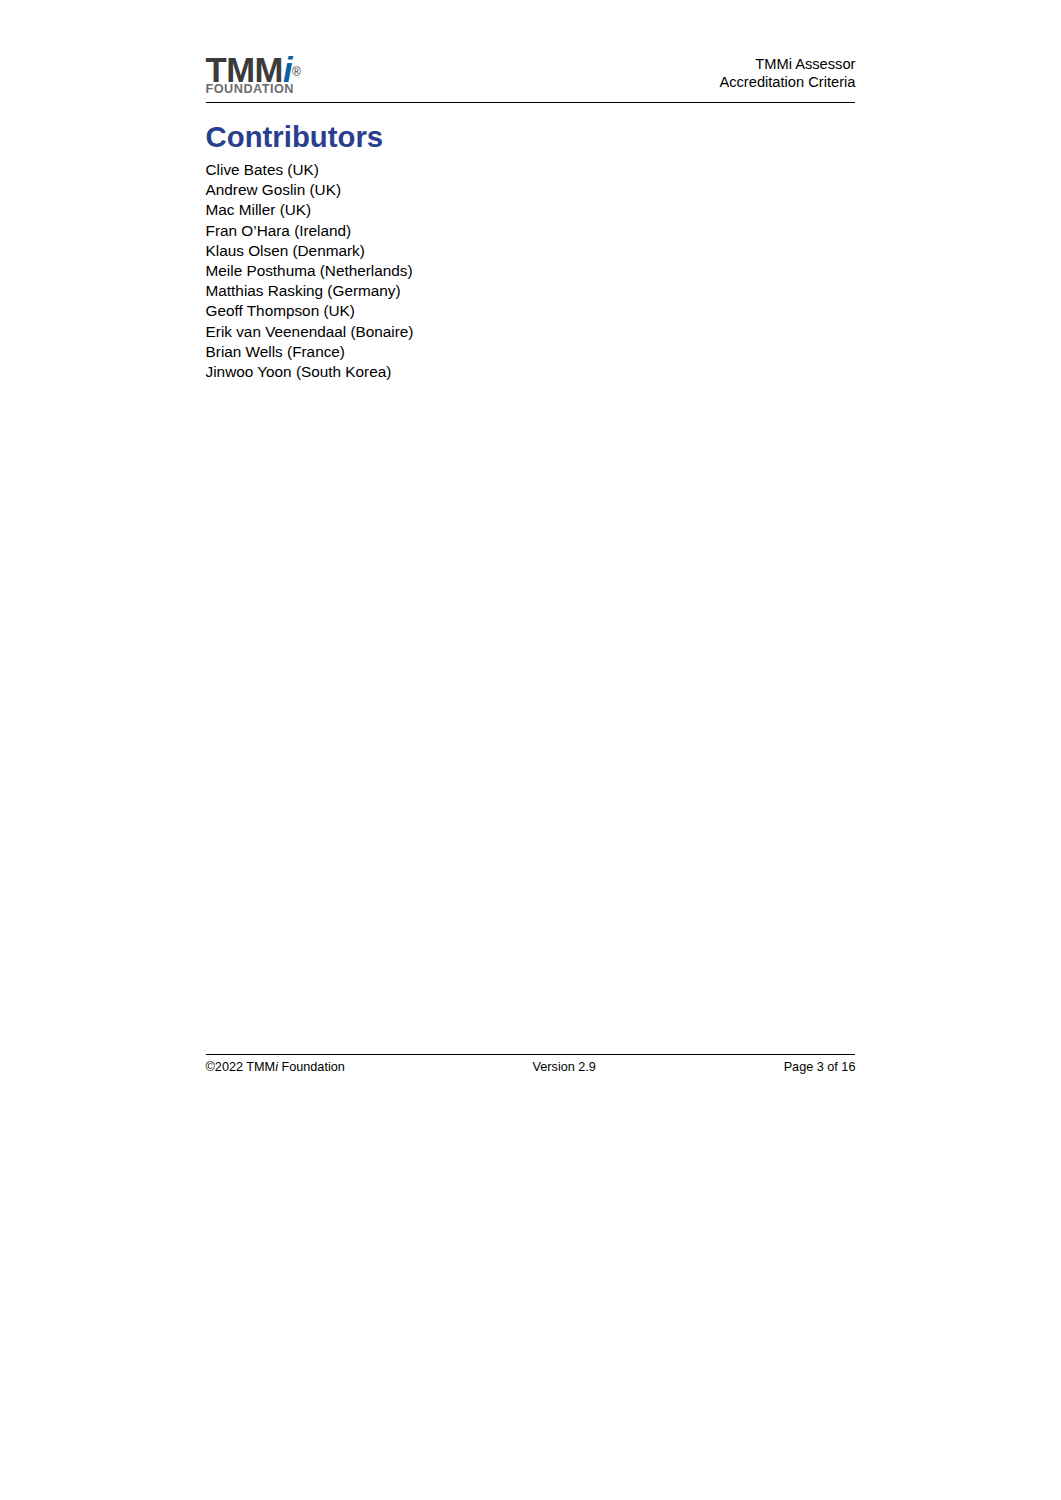TMM i® FOUNDATION
TMMi Assessor
Accreditation Criteria
Contributors
Clive Bates (UK)
Andrew Goslin (UK)
Mac Miller (UK)
Fran O’Hara (Ireland)
Klaus Olsen (Denmark)
Meile Posthuma (Netherlands)
Matthias Rasking (Germany)
Geoff Thompson (UK)
Erik van Veenendaal (Bonaire)
Brian Wells (France)
Jinwoo Yoon (South Korea)
©2022 TMMi Foundation
Version 2.9
Page 3 of 16